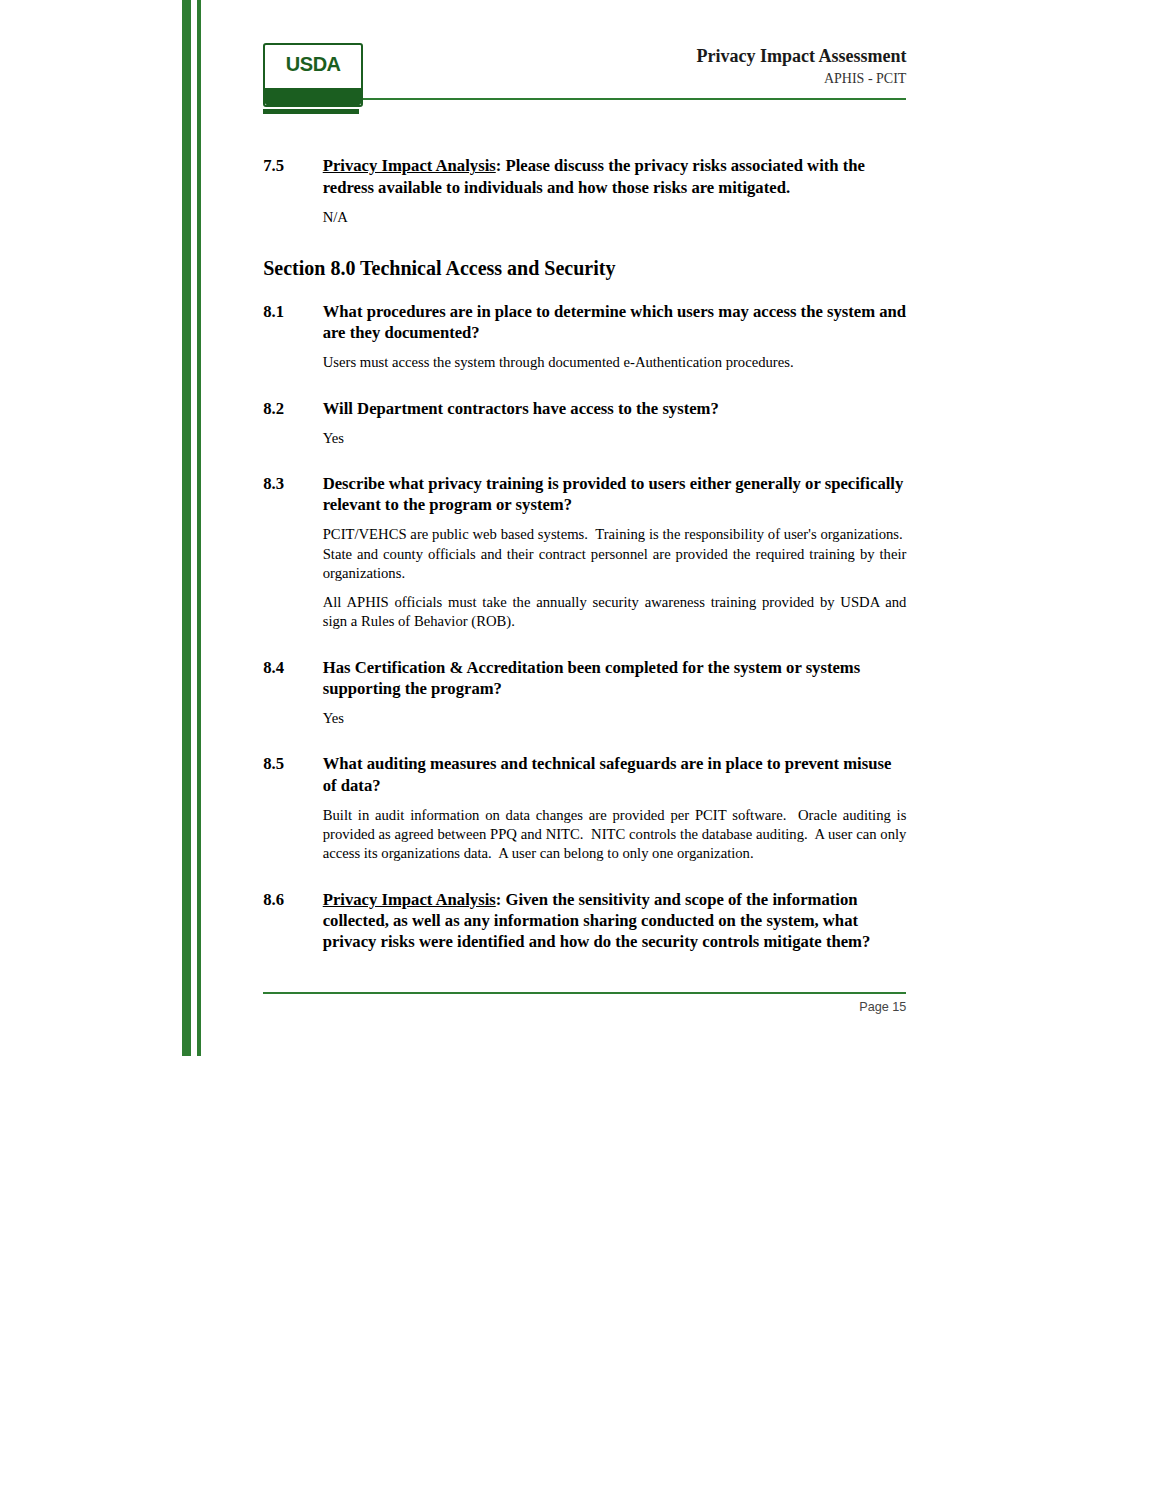USDA
Privacy Impact Assessment
APHIS - PCIT
7.5
Privacy Impact Analysis: Please discuss the privacy risks associated with the redress available to individuals and how those risks are mitigated.
N/A
Section 8.0 Technical Access and Security
8.1
What procedures are in place to determine which users may access the system and are they documented?
Users must access the system through documented e-Authentication procedures.
8.2
Will Department contractors have access to the system?
Yes
8.3
Describe what privacy training is provided to users either generally or specifically relevant to the program or system?
PCIT/VEHCS are public web based systems. Training is the responsibility of user's organizations. State and county officials and their contract personnel are provided the required training by their organizations.
All APHIS officials must take the annually security awareness training provided by USDA and sign a Rules of Behavior (ROB).
8.4
Has Certification & Accreditation been completed for the system or systems supporting the program?
Yes
8.5
What auditing measures and technical safeguards are in place to prevent misuse of data?
Built in audit information on data changes are provided per PCIT software. Oracle auditing is provided as agreed between PPQ and NITC. NITC controls the database auditing. A user can only access its organizations data. A user can belong to only one organization.
8.6
Privacy Impact Analysis: Given the sensitivity and scope of the information collected, as well as any information sharing conducted on the system, what privacy risks were identified and how do the security controls mitigate them?
Page 15